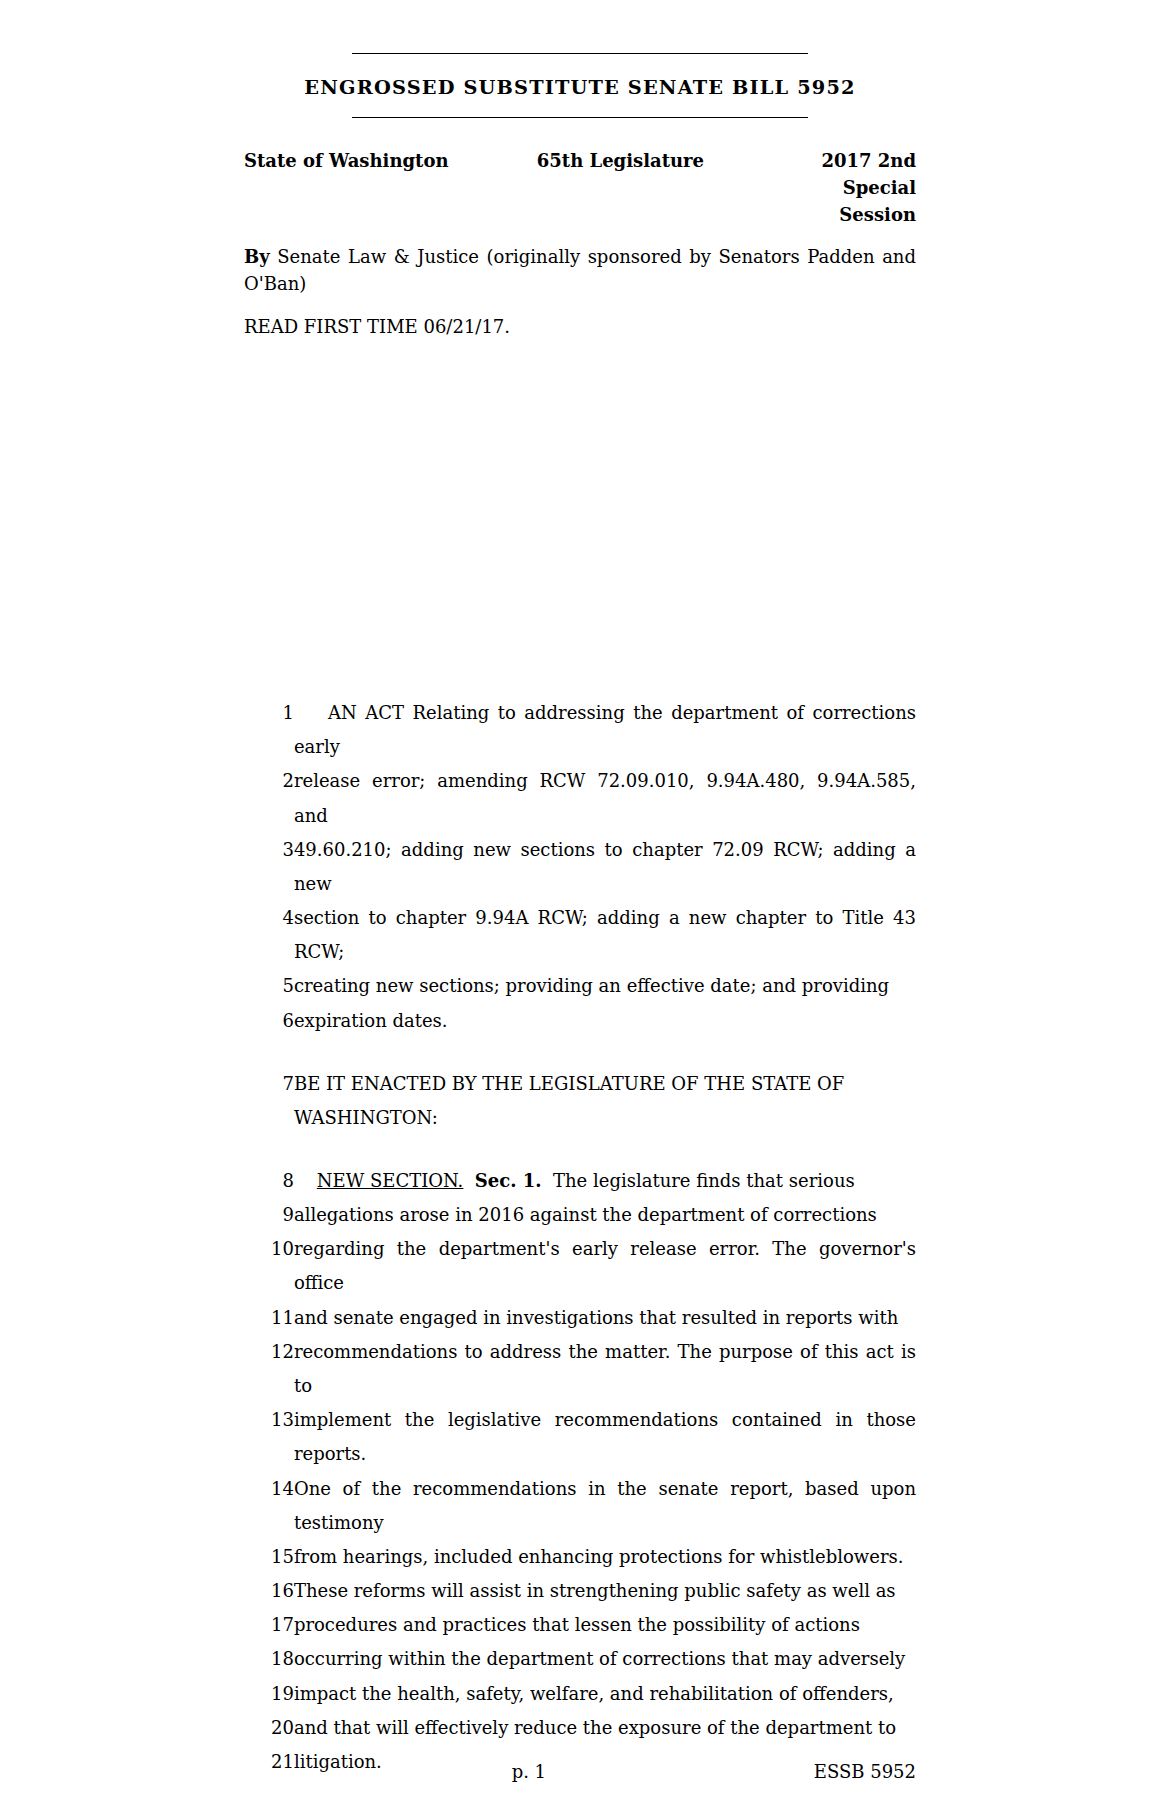ENGROSSED SUBSTITUTE SENATE BILL 5952
State of Washington 65th Legislature 2017 2nd Special Session
By Senate Law & Justice (originally sponsored by Senators Padden and O'Ban)
READ FIRST TIME 06/21/17.
| 1 | AN ACT Relating to addressing the department of corrections early |
| 2 | release error; amending RCW 72.09.010, 9.94A.480, 9.94A.585, and |
| 3 | 49.60.210; adding new sections to chapter 72.09 RCW; adding a new |
| 4 | section to chapter 9.94A RCW; adding a new chapter to Title 43 RCW; |
| 5 | creating new sections; providing an effective date; and providing |
| 6 | expiration dates. |
| 7 | BE IT ENACTED BY THE LEGISLATURE OF THE STATE OF WASHINGTON: |
| 8 | NEW SECTION. Sec. 1. The legislature finds that serious |
| 9 | allegations arose in 2016 against the department of corrections |
| 10 | regarding the department's early release error. The governor's office |
| 11 | and senate engaged in investigations that resulted in reports with |
| 12 | recommendations to address the matter. The purpose of this act is to |
| 13 | implement the legislative recommendations contained in those reports. |
| 14 | One of the recommendations in the senate report, based upon testimony |
| 15 | from hearings, included enhancing protections for whistleblowers. |
| 16 | These reforms will assist in strengthening public safety as well as |
| 17 | procedures and practices that lessen the possibility of actions |
| 18 | occurring within the department of corrections that may adversely |
| 19 | impact the health, safety, welfare, and rehabilitation of offenders, |
| 20 | and that will effectively reduce the exposure of the department to |
| 21 | litigation. |
p. 1 ESSB 5952